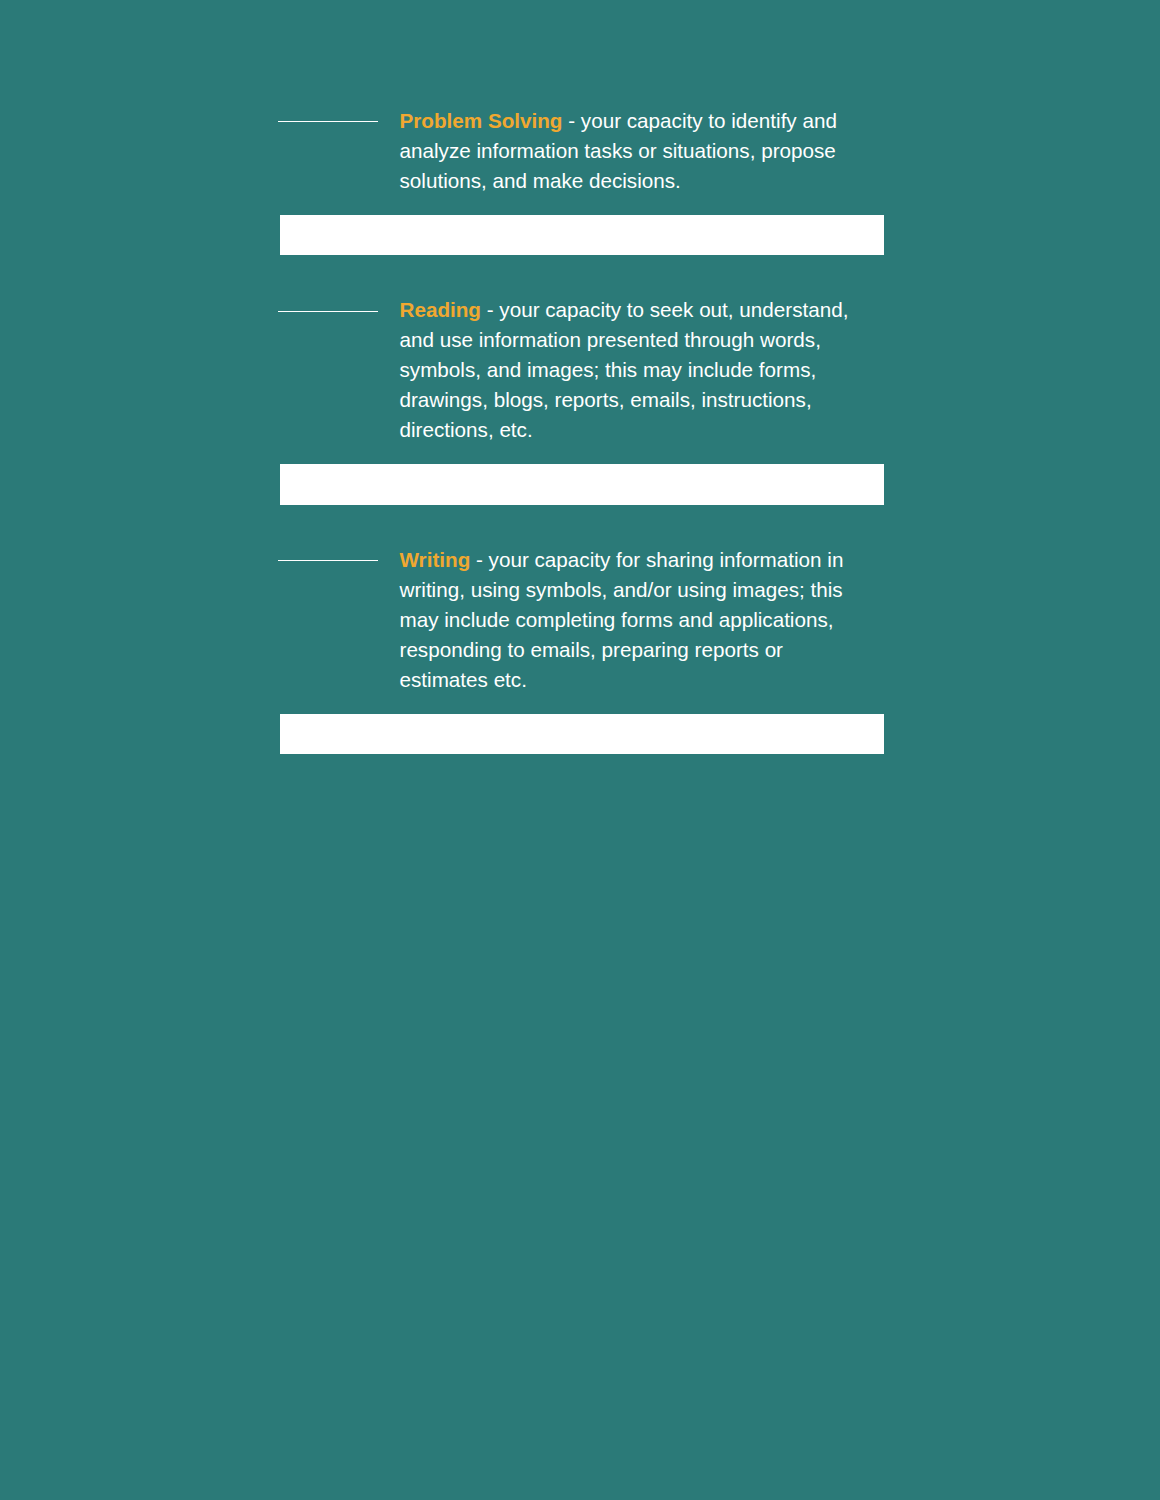Problem Solving - your capacity to identify and analyze information tasks or situations, propose solutions, and make decisions.
Reading - your capacity to seek out, understand, and use information presented through words, symbols, and images; this may include forms, drawings, blogs, reports, emails, instructions, directions, etc.
Writing - your capacity for sharing information in writing, using symbols, and/or using images; this may include completing forms and applications, responding to emails, preparing reports or estimates etc.